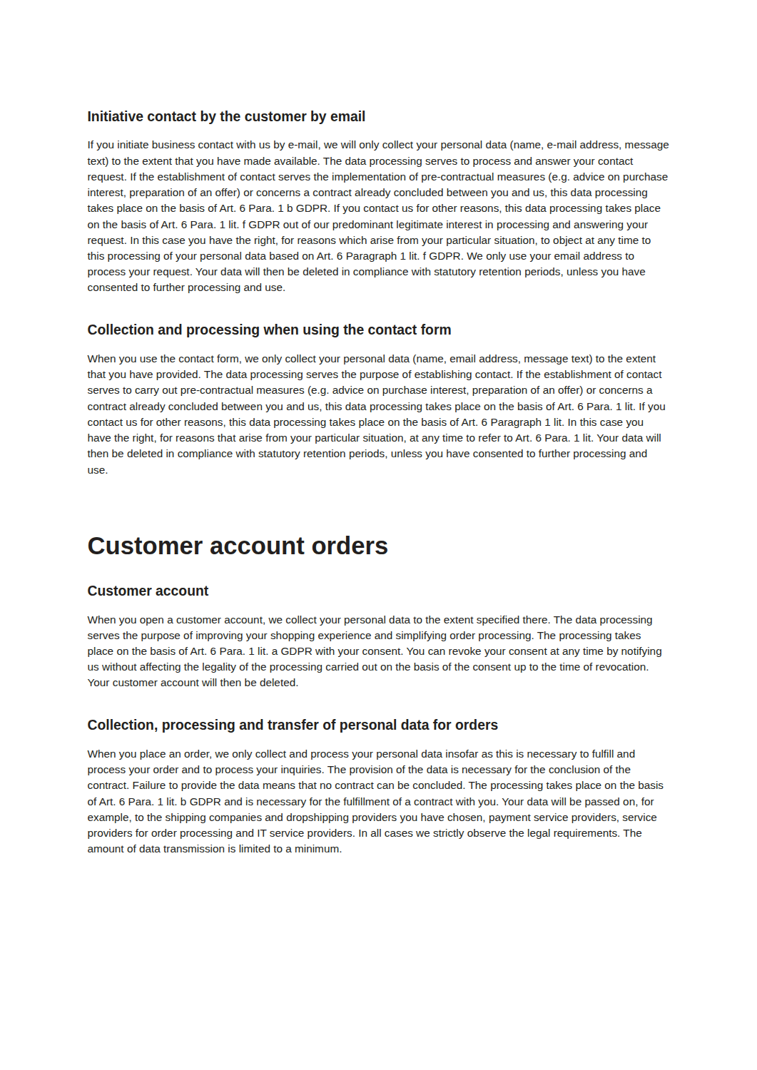Initiative contact by the customer by email
If you initiate business contact with us by e-mail, we will only collect your personal data (name, e-mail address, message text) to the extent that you have made available. The data processing serves to process and answer your contact request. If the establishment of contact serves the implementation of pre-contractual measures (e.g. advice on purchase interest, preparation of an offer) or concerns a contract already concluded between you and us, this data processing takes place on the basis of Art. 6 Para. 1 b GDPR. If you contact us for other reasons, this data processing takes place on the basis of Art. 6 Para. 1 lit. f GDPR out of our predominant legitimate interest in processing and answering your request. In this case you have the right, for reasons which arise from your particular situation, to object at any time to this processing of your personal data based on Art. 6 Paragraph 1 lit. f GDPR. We only use your email address to process your request. Your data will then be deleted in compliance with statutory retention periods, unless you have consented to further processing and use.
Collection and processing when using the contact form
When you use the contact form, we only collect your personal data (name, email address, message text) to the extent that you have provided. The data processing serves the purpose of establishing contact. If the establishment of contact serves to carry out pre-contractual measures (e.g. advice on purchase interest, preparation of an offer) or concerns a contract already concluded between you and us, this data processing takes place on the basis of Art. 6 Para. 1 lit. If you contact us for other reasons, this data processing takes place on the basis of Art. 6 Paragraph 1 lit. In this case you have the right, for reasons that arise from your particular situation, at any time to refer to Art. 6 Para. 1 lit. Your data will then be deleted in compliance with statutory retention periods, unless you have consented to further processing and use.
Customer account orders
Customer account
When you open a customer account, we collect your personal data to the extent specified there. The data processing serves the purpose of improving your shopping experience and simplifying order processing. The processing takes place on the basis of Art. 6 Para. 1 lit. a GDPR with your consent. You can revoke your consent at any time by notifying us without affecting the legality of the processing carried out on the basis of the consent up to the time of revocation. Your customer account will then be deleted.
Collection, processing and transfer of personal data for orders
When you place an order, we only collect and process your personal data insofar as this is necessary to fulfill and process your order and to process your inquiries. The provision of the data is necessary for the conclusion of the contract. Failure to provide the data means that no contract can be concluded. The processing takes place on the basis of Art. 6 Para. 1 lit. b GDPR and is necessary for the fulfillment of a contract with you. Your data will be passed on, for example, to the shipping companies and dropshipping providers you have chosen, payment service providers, service providers for order processing and IT service providers. In all cases we strictly observe the legal requirements. The amount of data transmission is limited to a minimum.